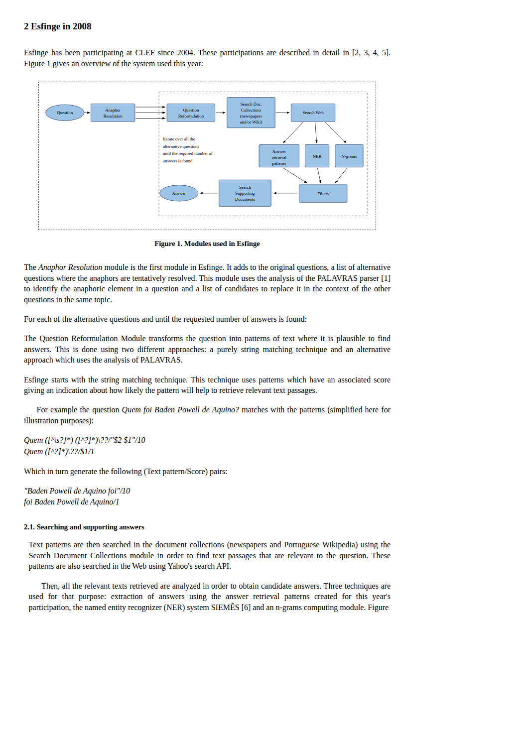2 Esfinge in 2008
Esfinge has been participating at CLEF since 2004. These participations are described in detail in [2, 3, 4, 5]. Figure 1 gives an overview of the system used this year:
Question Anaphor Resolution Question Reformulation Search Doc. Collections (newspapers and/or Wiki) Search Web Answer retrieval patterns NER N-grams Filters Search Supporting Documents Answer Iterate over all the alternative questions until the required number of answers is found
Figure 1. Modules used in Esfinge
The Anaphor Resolution module is the first module in Esfinge. It adds to the original questions, a list of alternative questions where the anaphors are tentatively resolved. This module uses the analysis of the PALAVRAS parser [1] to identify the anaphoric element in a question and a list of candidates to replace it in the context of the other questions in the same topic.
For each of the alternative questions and until the requested number of answers is found:
The Question Reformulation Module transforms the question into patterns of text where it is plausible to find answers. This is done using two different approaches: a purely string matching technique and an alternative approach which uses the analysis of PALAVRAS.
Esfinge starts with the string matching technique. This technique uses patterns which have an associated score giving an indication about how likely the pattern will help to retrieve relevant text passages.
For example the question Quem foi Baden Powell de Aquino? matches with the patterns (simplified here for illustration purposes):
Quem ([^\s?]*) ([^?]*)\??/"$2 $1"/10 Quem ([^?]*)\??/$1/1
Which in turn generate the following (Text pattern/Score) pairs:
"Baden Powell de Aquino foi"/10 foi Baden Powell de Aquino/1
2.1. Searching and supporting answers
Text patterns are then searched in the document collections (newspapers and Portuguese Wikipedia) using the Search Document Collections module in order to find text passages that are relevant to the question. These patterns are also searched in the Web using Yahoo's search API.
Then, all the relevant texts retrieved are analyzed in order to obtain candidate answers. Three techniques are used for that purpose: extraction of answers using the answer retrieval patterns created for this year's participation, the named entity recognizer (NER) system SIEMÊS [6] and an n-grams computing module. Figure